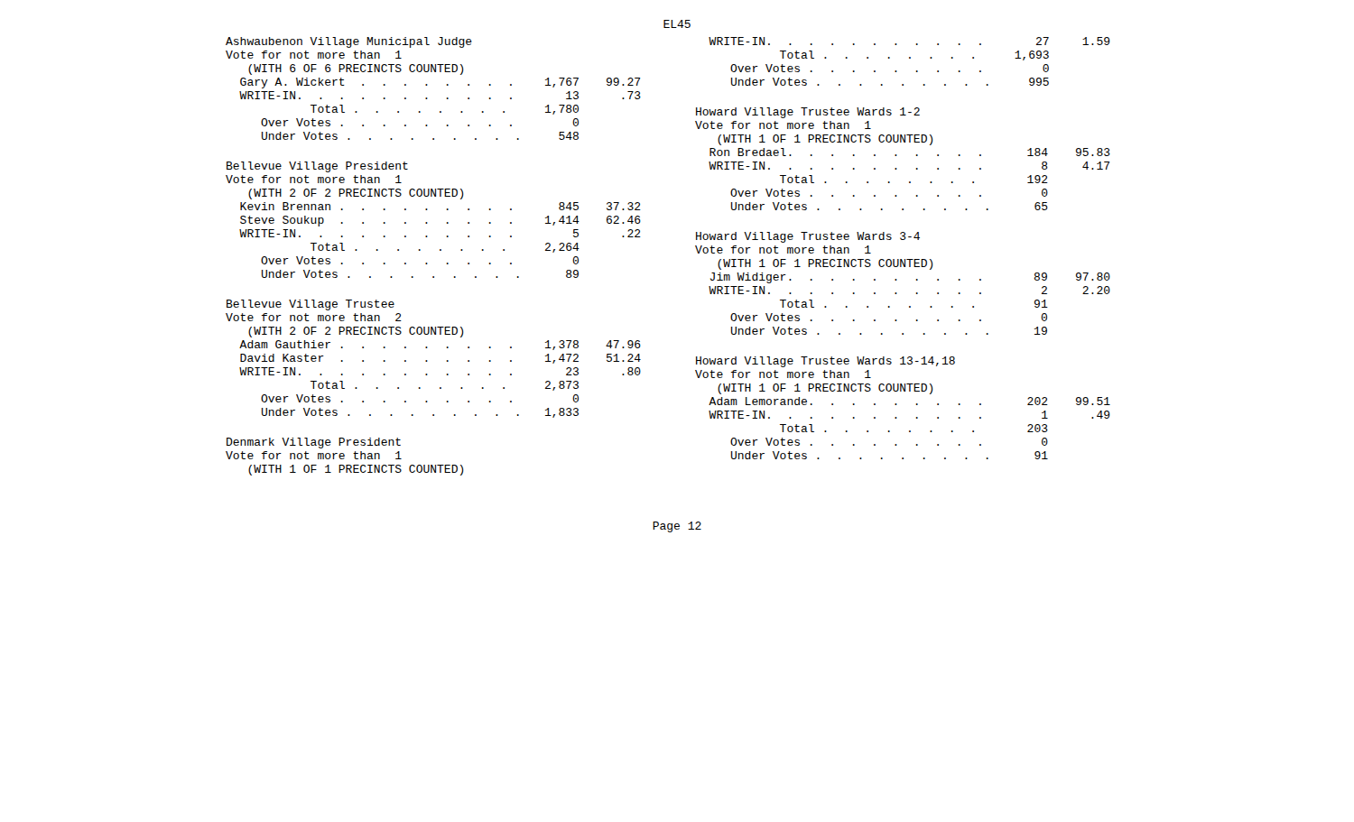EL45
Ashwaubenon Village Municipal Judge
Vote for not more than 1
(WITH 6 OF 6 PRECINCTS COUNTED)
| Gary A. Wickert . . . . . . . . | 1,767 | 99.27 |
| WRITE-IN. . . . . . . . . . . | 13 | .73 |
| Total . . . . . . . . | 1,780 | |
| Over Votes . . . . . . . . . | 0 | |
| Under Votes . . . . . . . . . | 548 | |
Bellevue Village President
Vote for not more than 1
(WITH 2 OF 2 PRECINCTS COUNTED)
| Kevin Brennan . . . . . . . . . | 845 | 37.32 |
| Steve Soukup . . . . . . . . . | 1,414 | 62.46 |
| WRITE-IN. . . . . . . . . . . | 5 | .22 |
| Total . . . . . . . . | 2,264 | |
| Over Votes . . . . . . . . . | 0 | |
| Under Votes . . . . . . . . . | 89 | |
Bellevue Village Trustee
Vote for not more than 2
(WITH 2 OF 2 PRECINCTS COUNTED)
| Adam Gauthier . . . . . . . . . | 1,378 | 47.96 |
| David Kaster . . . . . . . . . | 1,472 | 51.24 |
| WRITE-IN. . . . . . . . . . . | 23 | .80 |
| Total . . . . . . . . | 2,873 | |
| Over Votes . . . . . . . . . | 0 | |
| Under Votes . . . . . . . . . | 1,833 | |
Denmark Village President
Vote for not more than 1
(WITH 1 OF 1 PRECINCTS COUNTED)
| WRITE-IN. . . . . . . . . . . | 27 | 1.59 |
| Total . . . . . . . . | 1,693 | |
| Over Votes . . . . . . . . . | 0 | |
| Under Votes . . . . . . . . . | 995 | |
Howard Village Trustee Wards 1-2
Vote for not more than 1
(WITH 1 OF 1 PRECINCTS COUNTED)
| Ron Bredael. . . . . . . . . . | 184 | 95.83 |
| WRITE-IN. . . . . . . . . . . | 8 | 4.17 |
| Total . . . . . . . . | 192 | |
| Over Votes . . . . . . . . . | 0 | |
| Under Votes . . . . . . . . . | 65 | |
Howard Village Trustee Wards 3-4
Vote for not more than 1
(WITH 1 OF 1 PRECINCTS COUNTED)
| Jim Widiger. . . . . . . . . . | 89 | 97.80 |
| WRITE-IN. . . . . . . . . . . | 2 | 2.20 |
| Total . . . . . . . . | 91 | |
| Over Votes . . . . . . . . . | 0 | |
| Under Votes . . . . . . . . . | 19 | |
Howard Village Trustee Wards 13-14,18
Vote for not more than 1
(WITH 1 OF 1 PRECINCTS COUNTED)
| Adam Lemorande. . . . . . . . . | 202 | 99.51 |
| WRITE-IN. . . . . . . . . . . | 1 | .49 |
| Total . . . . . . . . | 203 | |
| Over Votes . . . . . . . . . | 0 | |
| Under Votes . . . . . . . . . | 91 | |
Page 12